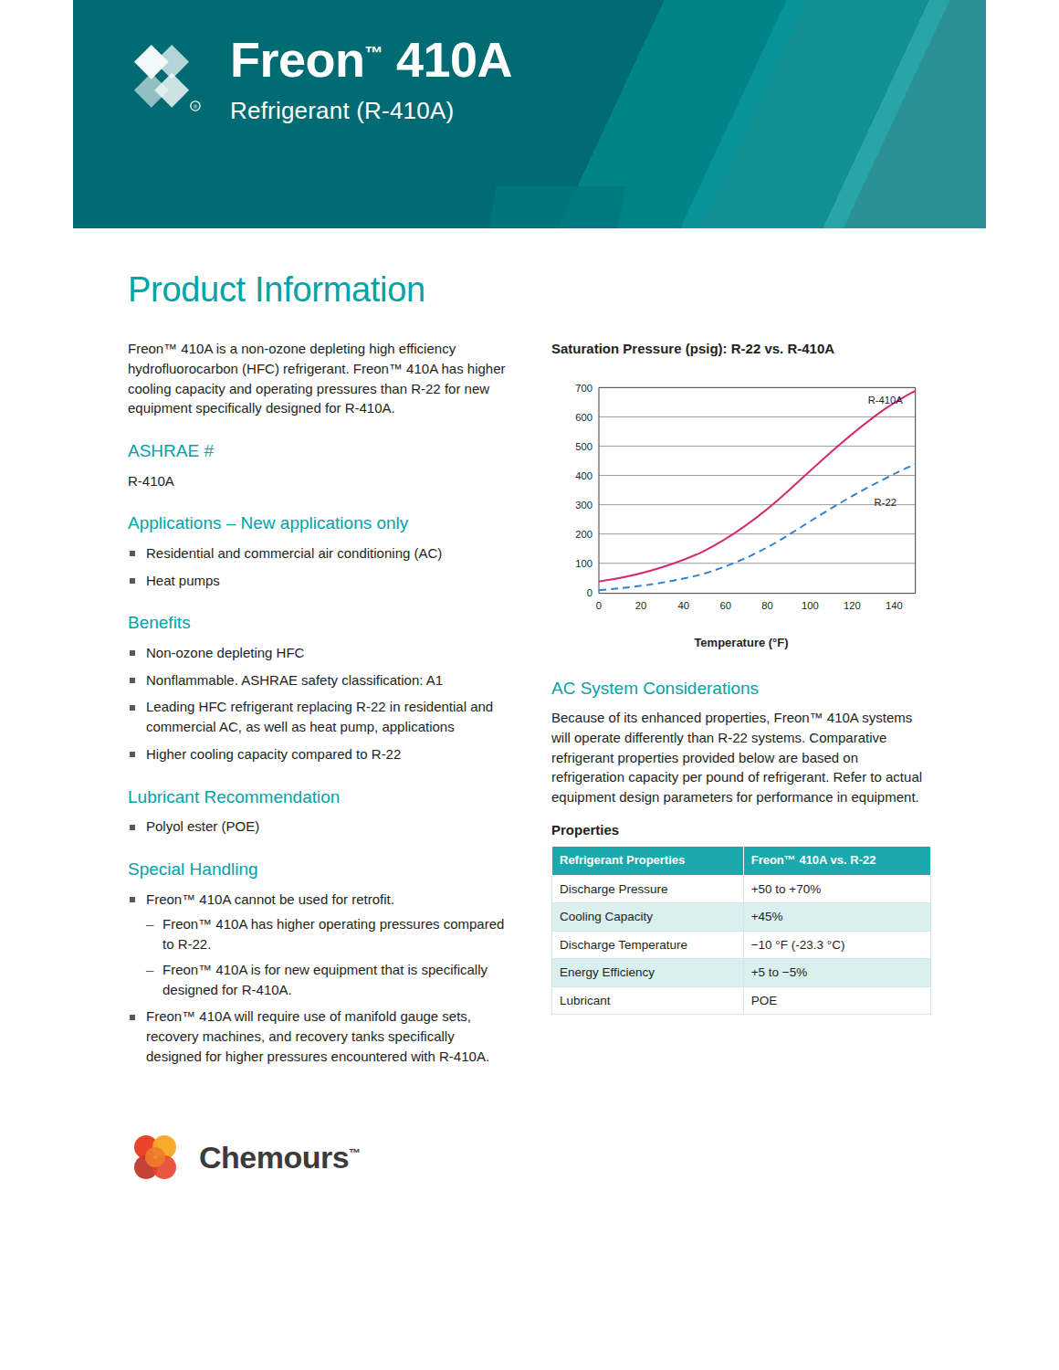®
Freon™ 410A
Refrigerant (R-410A)
Product Information
Freon™ 410A is a non-ozone depleting high efficiency hydrofluorocarbon (HFC) refrigerant. Freon™ 410A has higher cooling capacity and operating pressures than R-22 for new equipment specifically designed for R-410A.
ASHRAE #
R-410A
Applications – New applications only
Residential and commercial air conditioning (AC)
Heat pumps
Benefits
Non-ozone depleting HFC
Nonflammable. ASHRAE safety classification: A1
Leading HFC refrigerant replacing R-22 in residential and commercial AC, as well as heat pump, applications
Higher cooling capacity compared to R-22
Lubricant Recommendation
Polyol ester (POE)
Special Handling
Freon™ 410A cannot be used for retrofit.
Freon™ 410A has higher operating pressures compared to R-22.
Freon™ 410A is for new equipment that is specifically designed for R-410A.
Freon™ 410A will require use of manifold gauge sets, recovery machines, and recovery tanks specifically designed for higher pressures encountered with R-410A.
Saturation Pressure (psig): R-22 vs. R-410A
700 600 500 400 300 200 100 0 0 20 40 60 80 100 120 140 R-410A R-22
Temperature (°F)
AC System Considerations
Because of its enhanced properties, Freon™ 410A systems will operate differently than R-22 systems. Comparative refrigerant properties provided below are based on refrigeration capacity per pound of refrigerant. Refer to actual equipment design parameters for performance in equipment.
Properties
| Refrigerant Properties | Freon™ 410A vs. R-22 |
| --- | --- |
| Discharge Pressure | +50 to +70% |
| Cooling Capacity | +45% |
| Discharge Temperature | −10 °F (-23.3 °C) |
| Energy Efficiency | +5 to −5% |
| Lubricant | POE |
Chemours™